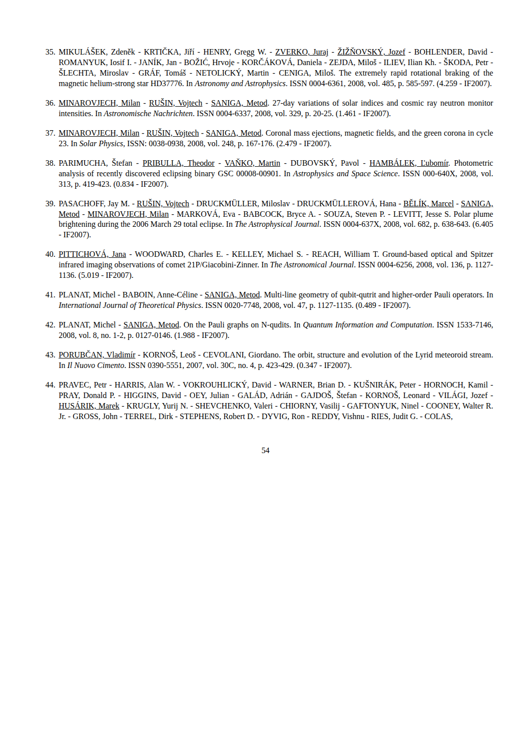MIKULÁŠEK, Zdeněk - KRTIČKA, Jiří - HENRY, Gregg W. - ZVERKO, Juraj - ŽIŽŇOVSKÝ, Jozef - BOHLENDER, David - ROMANYUK, Iosif I. - JANÍK, Jan - BOŽIĆ, Hrvoje - KORČÁKOVÁ, Daniela - ZEJDA, Miloš - ILIEV, Ilian Kh. - ŠKODA, Petr - ŠLECHTA, Miroslav - GRÁF, Tomáš - NETOLICKÝ, Martin - CENIGA, Miloš. The extremely rapid rotational braking of the magnetic helium-strong star HD37776. In Astronomy and Astrophysics. ISSN 0004-6361, 2008, vol. 485, p. 585-597. (4.259 - IF2007).
MINAROVJECH, Milan - RUŠIN, Vojtech - SANIGA, Metod. 27-day variations of solar indices and cosmic ray neutron monitor intensities. In Astronomische Nachrichten. ISSN 0004-6337, 2008, vol. 329, p. 20-25. (1.461 - IF2007).
MINAROVJECH, Milan - RUŠIN, Vojtech - SANIGA, Metod. Coronal mass ejections, magnetic fields, and the green corona in cycle 23. In Solar Physics, ISSN: 0038-0938, 2008, vol. 248, p. 167-176. (2.479 - IF2007).
PARIMUCHA, Štefan - PRIBULLA, Theodor - VAŇKO, Martin - DUBOVSKÝ, Pavol - HAMBÁLEK, Ľubomír. Photometric analysis of recently discovered eclipsing binary GSC 00008-00901. In Astrophysics and Space Science. ISSN 000-640X, 2008, vol. 313, p. 419-423. (0.834 - IF2007).
PASACHOFF, Jay M. - RUŠIN, Vojtech - DRUCKMÜLLER, Miloslav - DRUCKMÜLLEROVÁ, Hana - BĚLÍK, Marcel - SANIGA, Metod - MINAROVJECH, Milan - MARKOVÁ, Eva - BABCOCK, Bryce A. - SOUZA, Steven P. - LEVITT, Jesse S. Polar plume brightening during the 2006 March 29 total eclipse. In The Astrophysical Journal. ISSN 0004-637X, 2008, vol. 682, p. 638-643. (6.405 - IF2007).
PITTICHOVÁ, Jana - WOODWARD, Charles E. - KELLEY, Michael S. - REACH, William T. Ground-based optical and Spitzer infrared imaging observations of comet 21P/Giacobini-Zinner. In The Astronomical Journal. ISSN 0004-6256, 2008, vol. 136, p. 1127-1136. (5.019 - IF2007).
PLANAT, Michel - BABOIN, Anne-Céline - SANIGA, Metod. Multi-line geometry of qubit-qutrit and higher-order Pauli operators. In International Journal of Theoretical Physics. ISSN 0020-7748, 2008, vol. 47, p. 1127-1135. (0.489 - IF2007).
PLANAT, Michel - SANIGA, Metod. On the Pauli graphs on N-qudits. In Quantum Information and Computation. ISSN 1533-7146, 2008, vol. 8, no. 1-2, p. 0127-0146. (1.988 - IF2007).
PORUBČAN, Vladimír - KORNOŠ, Leoš - CEVOLANI, Giordano. The orbit, structure and evolution of the Lyrid meteoroid stream. In Il Nuovo Cimento. ISSN 0390-5551, 2007, vol. 30C, no. 4, p. 423-429. (0.347 - IF2007).
PRAVEC, Petr - HARRIS, Alan W. - VOKROUHLICKÝ, David - WARNER, Brian D. - KUŠNIRÁK, Peter - HORNOCH, Kamil - PRAY, Donald P. - HIGGINS, David - OEY, Julian - GALÁD, Adrián - GAJDOŠ, Štefan - KORNOŠ, Leonard - VILÁGI, Jozef - HUSÁRIK, Marek - KRUGLY, Yurij N. - SHEVCHENKO, Valeri - CHIORNY, Vasilij - GAFTONYUK, Ninel - COONEY, Walter R. Jr. - GROSS, John - TERREL, Dirk - STEPHENS, Robert D. - DYVIG, Ron - REDDY, Vishnu - RIES, Judit G. - COLAS,
54